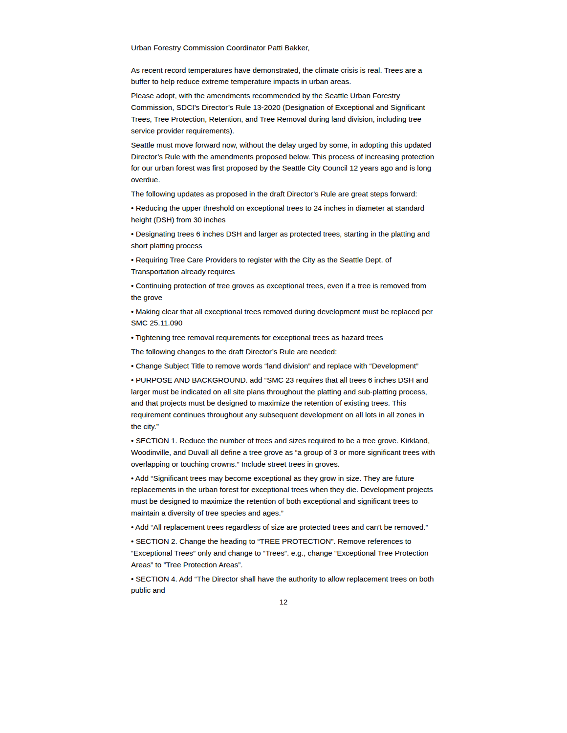Urban Forestry Commission Coordinator Patti Bakker,
As recent record temperatures have demonstrated, the climate crisis is real. Trees are a buffer to help reduce extreme temperature impacts in urban areas.
Please adopt, with the amendments recommended by the Seattle Urban Forestry Commission, SDCI’s Director’s Rule 13-2020 (Designation of Exceptional and Significant Trees, Tree Protection, Retention, and Tree Removal during land division, including tree service provider requirements).
Seattle must move forward now, without the delay urged by some, in adopting this updated Director’s Rule with the amendments proposed below. This process of increasing protection for our urban forest was first proposed by the Seattle City Council 12 years ago and is long overdue.
The following updates as proposed in the draft Director’s Rule are great steps forward:
• Reducing the upper threshold on exceptional trees to 24 inches in diameter at standard height (DSH) from 30 inches
• Designating trees 6 inches DSH and larger as protected trees, starting in the platting and short platting process
• Requiring Tree Care Providers to register with the City as the Seattle Dept. of Transportation already requires
• Continuing protection of tree groves as exceptional trees, even if a tree is removed from the grove
• Making clear that all exceptional trees removed during development must be replaced per SMC 25.11.090
• Tightening tree removal requirements for exceptional trees as hazard trees
The following changes to the draft Director’s Rule are needed:
• Change Subject Title to remove words “land division” and replace with “Development”
• PURPOSE AND BACKGROUND. add “SMC 23 requires that all trees 6 inches DSH and larger must be indicated on all site plans throughout the platting and sub-platting process, and that projects must be designed to maximize the retention of existing trees. This requirement continues throughout any subsequent development on all lots in all zones in the city.”
• SECTION 1. Reduce the number of trees and sizes required to be a tree grove. Kirkland, Woodinville, and Duvall all define a tree grove as “a group of 3 or more significant trees with overlapping or touching crowns.” Include street trees in groves.
• Add “Significant trees may become exceptional as they grow in size. They are future replacements in the urban forest for exceptional trees when they die. Development projects must be designed to maximize the retention of both exceptional and significant trees to maintain a diversity of tree species and ages.”
• Add “All replacement trees regardless of size are protected trees and can’t be removed.”
• SECTION 2. Change the heading to “TREE PROTECTION”. Remove references to “Exceptional Trees” only and change to “Trees”. e.g., change “Exceptional Tree Protection Areas” to ”Tree Protection Areas”.
• SECTION 4. Add “The Director shall have the authority to allow replacement trees on both public and
12